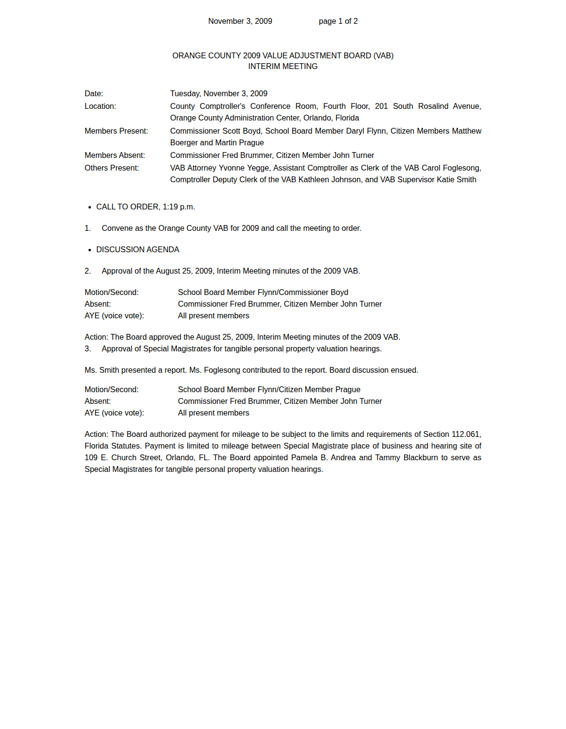November 3, 2009 page 1 of 2
ORANGE COUNTY 2009 VALUE ADJUSTMENT BOARD (VAB)
INTERIM MEETING
Date:
Tuesday, November 3, 2009
Location:
County Comptroller's Conference Room, Fourth Floor, 201 South Rosalind Avenue, Orange County Administration Center, Orlando, Florida
Members Present:
Commissioner Scott Boyd, School Board Member Daryl Flynn, Citizen Members Matthew Boerger and Martin Prague
Members Absent:
Commissioner Fred Brummer, Citizen Member John Turner
Others Present:
VAB Attorney Yvonne Yegge, Assistant Comptroller as Clerk of the VAB Carol Foglesong, Comptroller Deputy Clerk of the VAB Kathleen Johnson, and VAB Supervisor Katie Smith
CALL TO ORDER, 1:19 p.m.
Convene as the Orange County VAB for 2009 and call the meeting to order.
DISCUSSION AGENDA
Approval of the August 25, 2009, Interim Meeting minutes of the 2009 VAB.
Motion/Second: School Board Member Flynn/Commissioner Boyd
Absent: Commissioner Fred Brummer, Citizen Member John Turner
AYE (voice vote): All present members
Action: The Board approved the August 25, 2009, Interim Meeting minutes of the 2009 VAB.
Approval of Special Magistrates for tangible personal property valuation hearings.
Ms. Smith presented a report. Ms. Foglesong contributed to the report. Board discussion ensued.
Motion/Second: School Board Member Flynn/Citizen Member Prague
Absent: Commissioner Fred Brummer, Citizen Member John Turner
AYE (voice vote): All present members
Action: The Board authorized payment for mileage to be subject to the limits and requirements of Section 112.061, Florida Statutes. Payment is limited to mileage between Special Magistrate place of business and hearing site of 109 E. Church Street, Orlando, FL. The Board appointed Pamela B. Andrea and Tammy Blackburn to serve as Special Magistrates for tangible personal property valuation hearings.